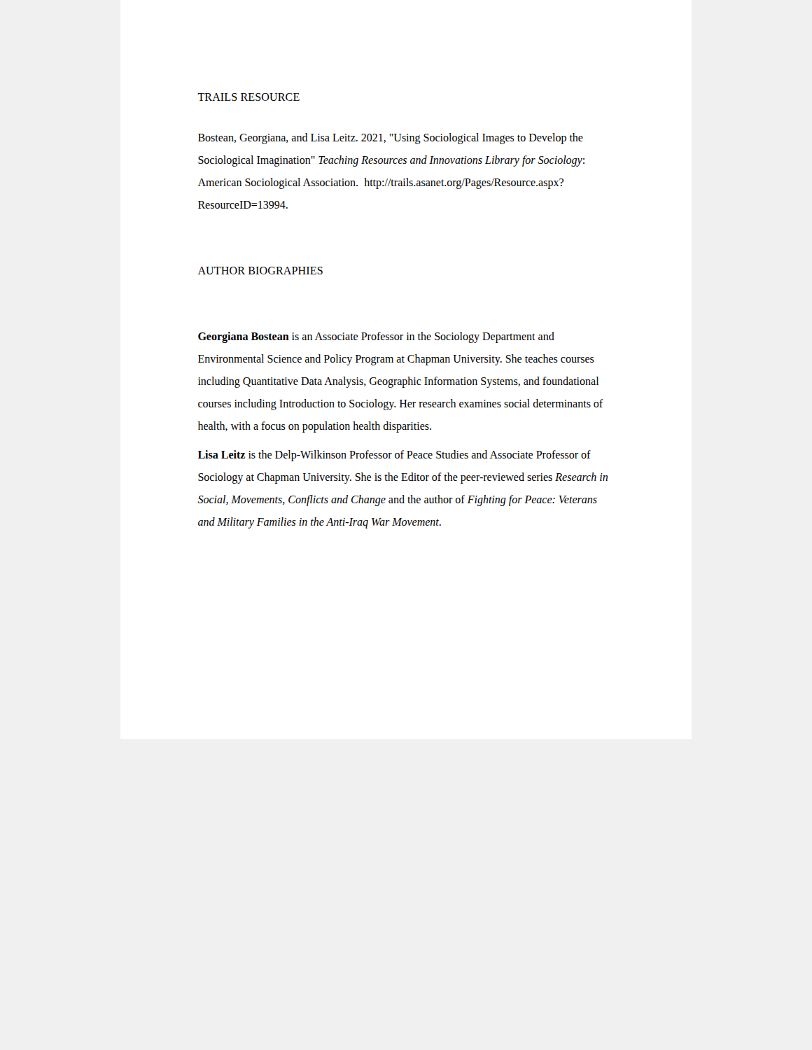TRAILS RESOURCE
Bostean, Georgiana, and Lisa Leitz. 2021, "Using Sociological Images to Develop the Sociological Imagination" Teaching Resources and Innovations Library for Sociology: American Sociological Association. http://trails.asanet.org/Pages/Resource.aspx?ResourceID=13994.
AUTHOR BIOGRAPHIES
Georgiana Bostean is an Associate Professor in the Sociology Department and Environmental Science and Policy Program at Chapman University. She teaches courses including Quantitative Data Analysis, Geographic Information Systems, and foundational courses including Introduction to Sociology. Her research examines social determinants of health, with a focus on population health disparities.
Lisa Leitz is the Delp-Wilkinson Professor of Peace Studies and Associate Professor of Sociology at Chapman University. She is the Editor of the peer-reviewed series Research in Social, Movements, Conflicts and Change and the author of Fighting for Peace: Veterans and Military Families in the Anti-Iraq War Movement.